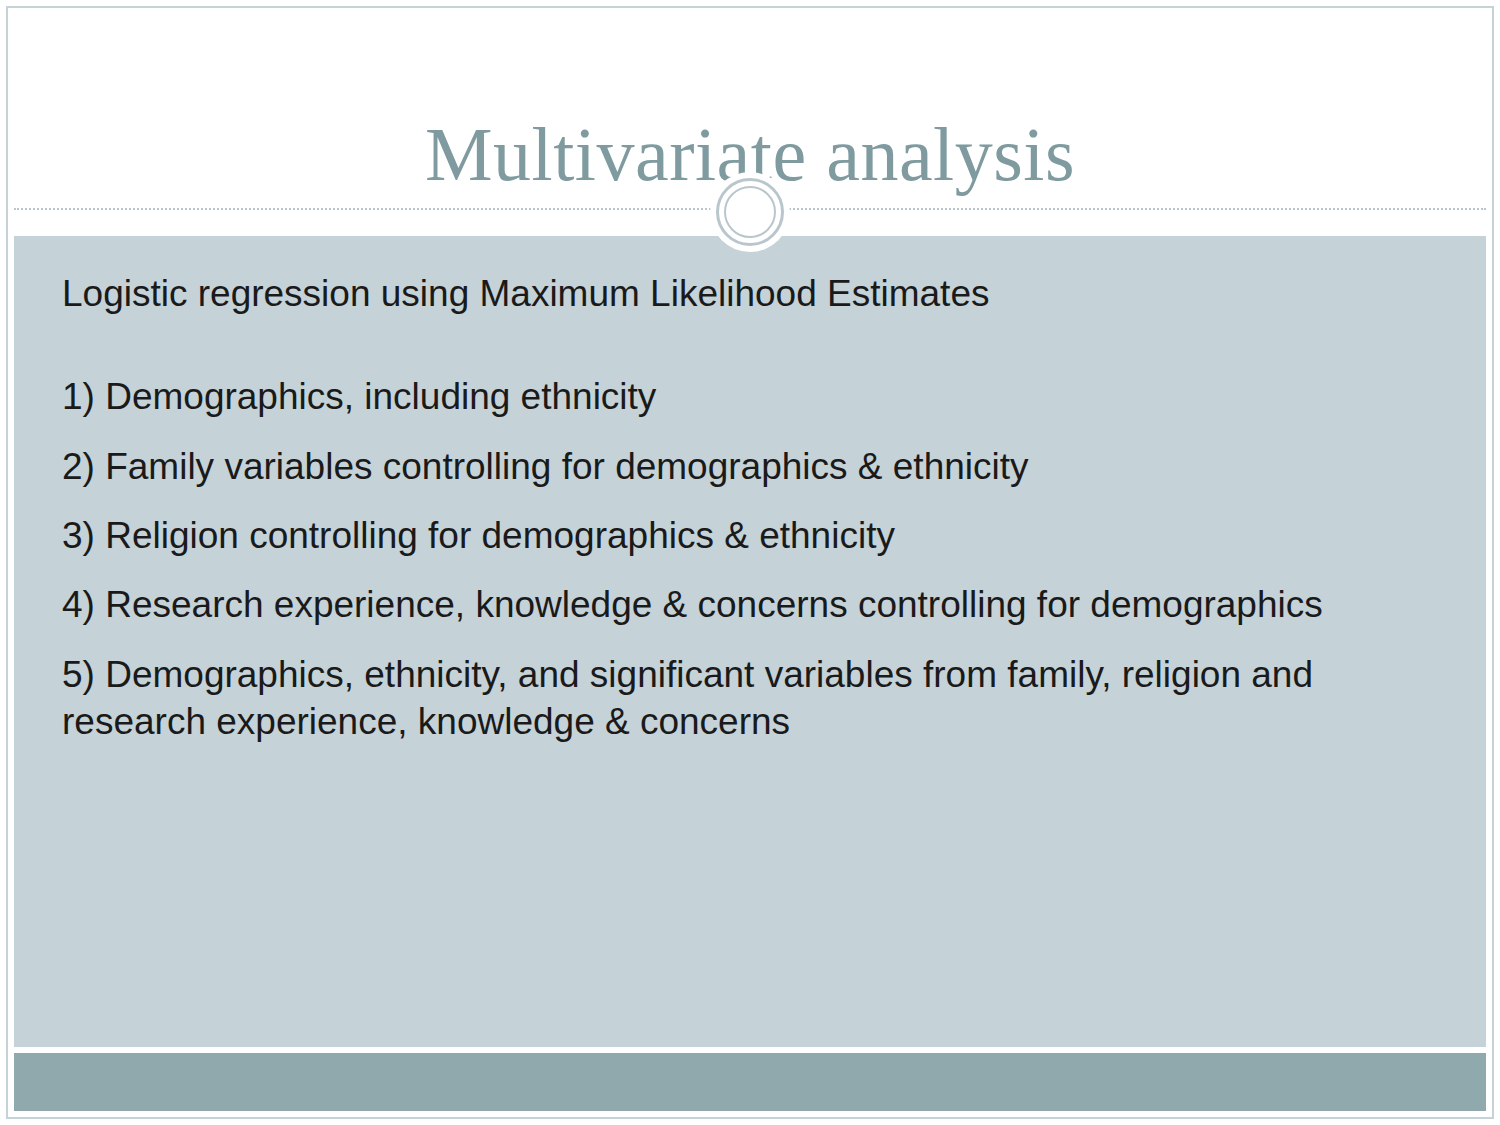Multivariate analysis
Logistic regression using Maximum Likelihood Estimates
1) Demographics, including ethnicity
2) Family variables controlling for demographics & ethnicity
3) Religion controlling for demographics & ethnicity
4) Research experience, knowledge & concerns controlling for demographics
5) Demographics, ethnicity, and significant variables from family, religion and research experience, knowledge & concerns